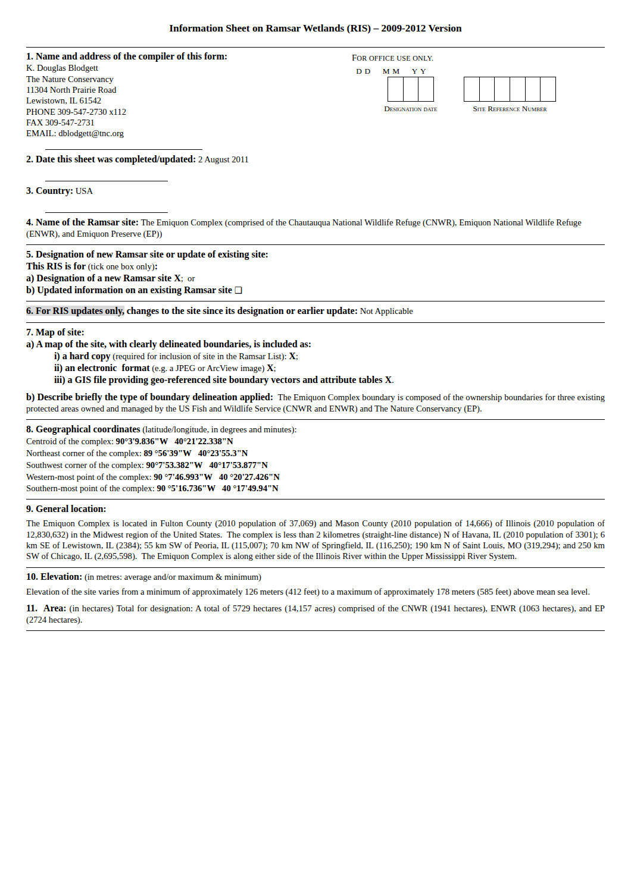Information Sheet on Ramsar Wetlands (RIS) – 2009-2012 Version
FOR OFFICE USE ONLY.
DD MM YY
Designation date
Site Reference Number
1. Name and address of the compiler of this form:
K. Douglas Blodgett
The Nature Conservancy
11304 North Prairie Road
Lewistown, IL 61542
PHONE 309-547-2730 x112
FAX 309-547-2731
EMAIL: dblodgett@tnc.org
2. Date this sheet was completed/updated: 2 August 2011
3. Country: USA
4. Name of the Ramsar site: The Emiquon Complex (comprised of the Chautauqua National Wildlife Refuge (CNWR), Emiquon National Wildlife Refuge (ENWR), and Emiquon Preserve (EP))
5. Designation of new Ramsar site or update of existing site:
This RIS is for (tick one box only):
a) Designation of a new Ramsar site X; or
b) Updated information on an existing Ramsar site ❑
6. For RIS updates only, changes to the site since its designation or earlier update: Not Applicable
7. Map of site:
a) A map of the site, with clearly delineated boundaries, is included as:
i) a hard copy (required for inclusion of site in the Ramsar List): X;
ii) an electronic format (e.g. a JPEG or ArcView image) X;
iii) a GIS file providing geo-referenced site boundary vectors and attribute tables X.
b) Describe briefly the type of boundary delineation applied: The Emiquon Complex boundary is composed of the ownership boundaries for three existing protected areas owned and managed by the US Fish and Wildlife Service (CNWR and ENWR) and The Nature Conservancy (EP).
8. Geographical coordinates (latitude/longitude, in degrees and minutes):
Centroid of the complex: 90°3'9.836"W 40°21'22.338"N
Northeast corner of the complex: 89 °56'39"W 40°23'55.3"N
Southwest corner of the complex: 90°7'53.382"W 40°17'53.877"N
Western-most point of the complex: 90 °7'46.993"W 40 °20'27.426"N
Southern-most point of the complex: 90 °5'16.736"W 40 °17'49.94"N
9. General location:
The Emiquon Complex is located in Fulton County (2010 population of 37,069) and Mason County (2010 population of 14,666) of Illinois (2010 population of 12,830,632) in the Midwest region of the United States. The complex is less than 2 kilometres (straight-line distance) N of Havana, IL (2010 population of 3301); 6 km SE of Lewistown, IL (2384); 55 km SW of Peoria, IL (115,007); 70 km NW of Springfield, IL (116,250); 190 km N of Saint Louis, MO (319,294); and 250 km SW of Chicago, IL (2,695,598). The Emiquon Complex is along either side of the Illinois River within the Upper Mississippi River System.
10. Elevation: (in metres: average and/or maximum & minimum)
Elevation of the site varies from a minimum of approximately 126 meters (412 feet) to a maximum of approximately 178 meters (585 feet) above mean sea level.
11. Area: (in hectares) Total for designation: A total of 5729 hectares (14,157 acres) comprised of the CNWR (1941 hectares), ENWR (1063 hectares), and EP (2724 hectares).